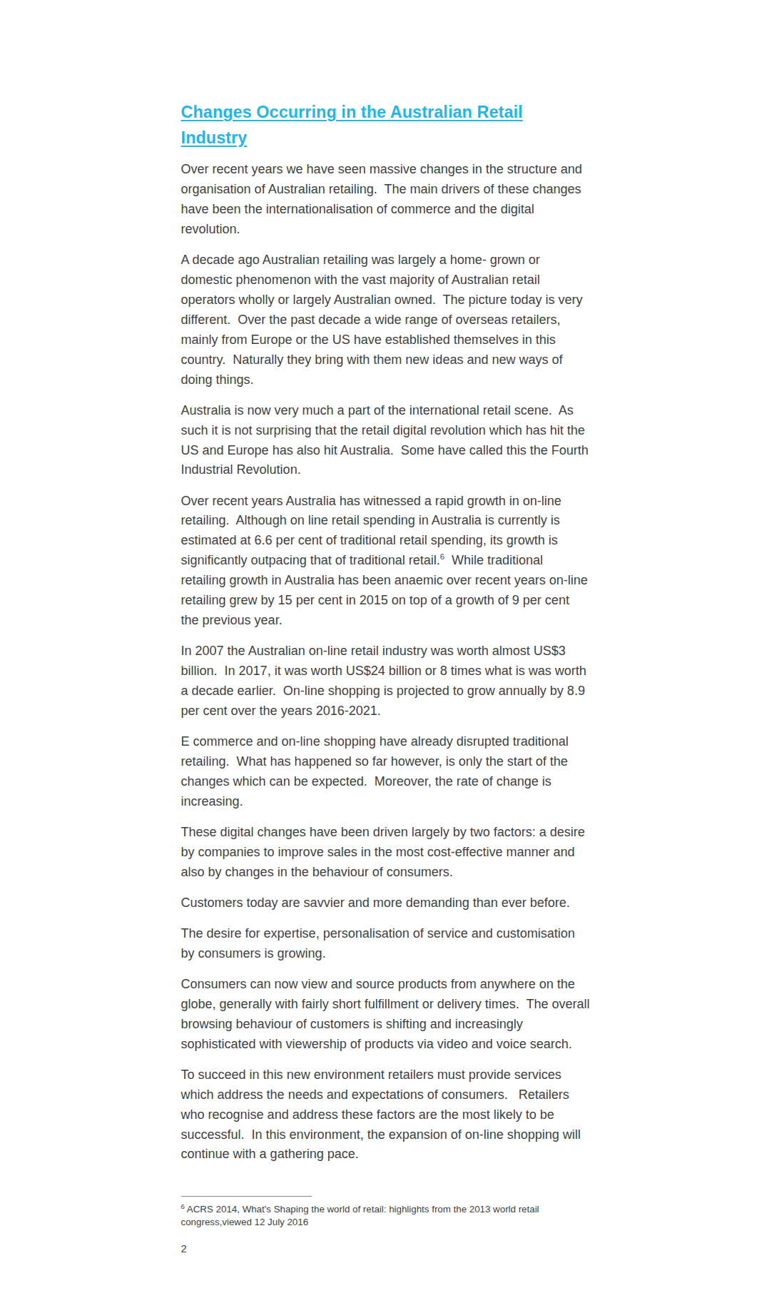Changes Occurring in the Australian Retail Industry
Over recent years we have seen massive changes in the structure and organisation of Australian retailing. The main drivers of these changes have been the internationalisation of commerce and the digital revolution.
A decade ago Australian retailing was largely a home- grown or domestic phenomenon with the vast majority of Australian retail operators wholly or largely Australian owned. The picture today is very different. Over the past decade a wide range of overseas retailers, mainly from Europe or the US have established themselves in this country. Naturally they bring with them new ideas and new ways of doing things.
Australia is now very much a part of the international retail scene. As such it is not surprising that the retail digital revolution which has hit the US and Europe has also hit Australia. Some have called this the Fourth Industrial Revolution.
Over recent years Australia has witnessed a rapid growth in on-line retailing. Although on line retail spending in Australia is currently is estimated at 6.6 per cent of traditional retail spending, its growth is significantly outpacing that of traditional retail.6 While traditional retailing growth in Australia has been anaemic over recent years on-line retailing grew by 15 per cent in 2015 on top of a growth of 9 per cent the previous year.
In 2007 the Australian on-line retail industry was worth almost US$3 billion. In 2017, it was worth US$24 billion or 8 times what is was worth a decade earlier. On-line shopping is projected to grow annually by 8.9 per cent over the years 2016-2021.
E commerce and on-line shopping have already disrupted traditional retailing. What has happened so far however, is only the start of the changes which can be expected. Moreover, the rate of change is increasing.
These digital changes have been driven largely by two factors: a desire by companies to improve sales in the most cost-effective manner and also by changes in the behaviour of consumers.
Customers today are savvier and more demanding than ever before.
The desire for expertise, personalisation of service and customisation by consumers is growing.
Consumers can now view and source products from anywhere on the globe, generally with fairly short fulfillment or delivery times. The overall browsing behaviour of customers is shifting and increasingly sophisticated with viewership of products via video and voice search.
To succeed in this new environment retailers must provide services which address the needs and expectations of consumers. Retailers who recognise and address these factors are the most likely to be successful. In this environment, the expansion of on-line shopping will continue with a gathering pace.
6 ACRS 2014, What's Shaping the world of retail: highlights from the 2013 world retail congress,viewed 12 July 2016
2